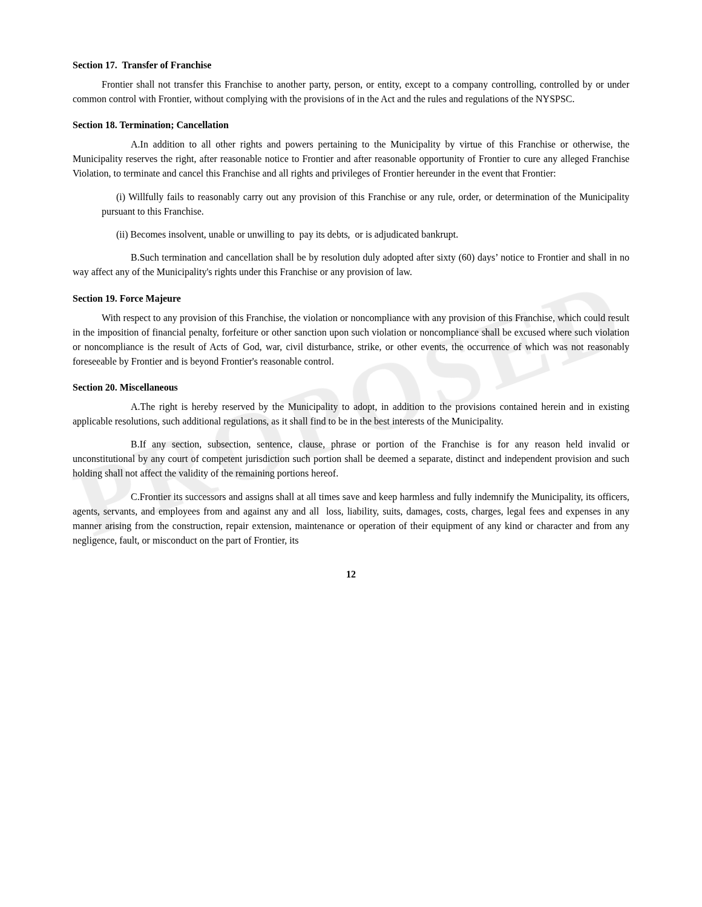PROPOSED
Section 17. Transfer of Franchise
Frontier shall not transfer this Franchise to another party, person, or entity, except to a company controlling, controlled by or under common control with Frontier, without complying with the provisions of in the Act and the rules and regulations of the NYSPSC.
Section 18. Termination; Cancellation
A. In addition to all other rights and powers pertaining to the Municipality by virtue of this Franchise or otherwise, the Municipality reserves the right, after reasonable notice to Frontier and after reasonable opportunity of Frontier to cure any alleged Franchise Violation, to terminate and cancel this Franchise and all rights and privileges of Frontier hereunder in the event that Frontier:
(i) Willfully fails to reasonably carry out any provision of this Franchise or any rule, order, or determination of the Municipality pursuant to this Franchise.
(ii) Becomes insolvent, unable or unwilling to pay its debts, or is adjudicated bankrupt.
B. Such termination and cancellation shall be by resolution duly adopted after sixty (60) days’ notice to Frontier and shall in no way affect any of the Municipality's rights under this Franchise or any provision of law.
Section 19. Force Majeure
With respect to any provision of this Franchise, the violation or noncompliance with any provision of this Franchise, which could result in the imposition of financial penalty, forfeiture or other sanction upon such violation or noncompliance shall be excused where such violation or noncompliance is the result of Acts of God, war, civil disturbance, strike, or other events, the occurrence of which was not reasonably foreseeable by Frontier and is beyond Frontier's reasonable control.
Section 20. Miscellaneous
A. The right is hereby reserved by the Municipality to adopt, in addition to the provisions contained herein and in existing applicable resolutions, such additional regulations, as it shall find to be in the best interests of the Municipality.
B. If any section, subsection, sentence, clause, phrase or portion of the Franchise is for any reason held invalid or unconstitutional by any court of competent jurisdiction such portion shall be deemed a separate, distinct and independent provision and such holding shall not affect the validity of the remaining portions hereof.
C. Frontier its successors and assigns shall at all times save and keep harmless and fully indemnify the Municipality, its officers, agents, servants, and employees from and against any and all loss, liability, suits, damages, costs, charges, legal fees and expenses in any manner arising from the construction, repair extension, maintenance or operation of their equipment of any kind or character and from any negligence, fault, or misconduct on the part of Frontier, its
12